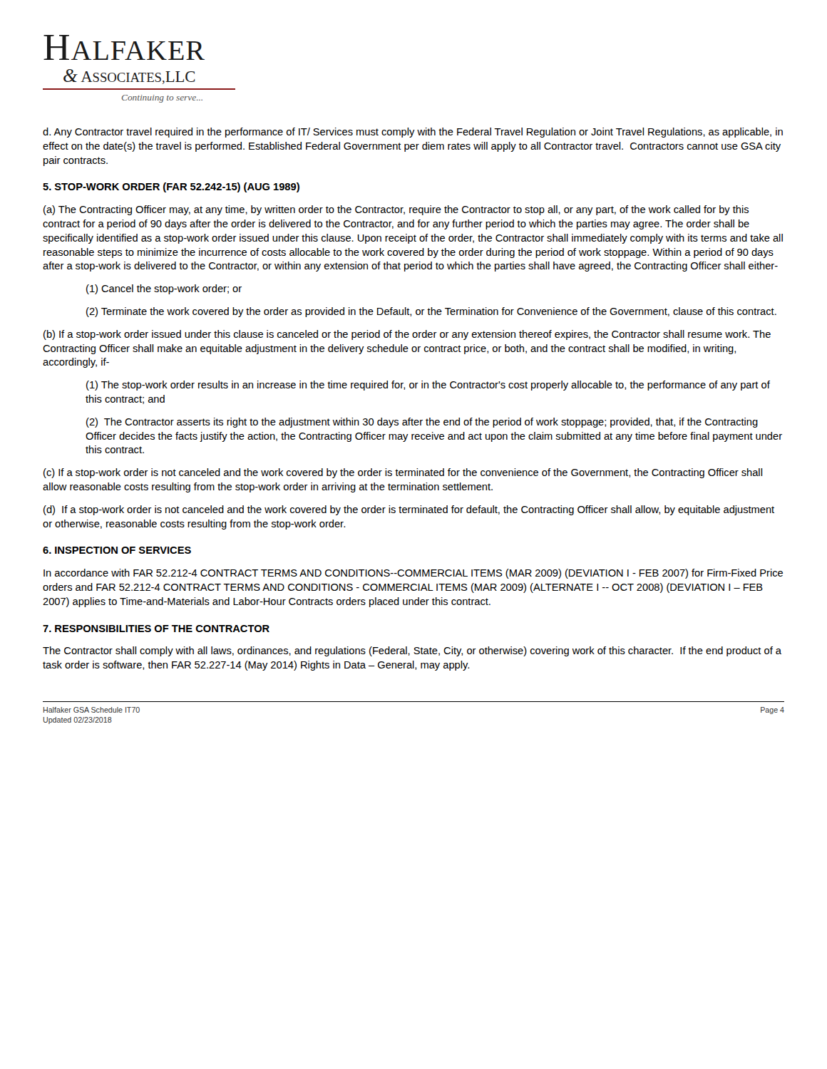HALFAKER
& ASSOCIATES, LLC
Continuing to serve...
d. Any Contractor travel required in the performance of IT/ Services must comply with the Federal Travel Regulation or Joint Travel Regulations, as applicable, in effect on the date(s) the travel is performed. Established Federal Government per diem rates will apply to all Contractor travel. Contractors cannot use GSA city pair contracts.
5. STOP-WORK ORDER (FAR 52.242-15) (AUG 1989)
(a) The Contracting Officer may, at any time, by written order to the Contractor, require the Contractor to stop all, or any part, of the work called for by this contract for a period of 90 days after the order is delivered to the Contractor, and for any further period to which the parties may agree. The order shall be specifically identified as a stop-work order issued under this clause. Upon receipt of the order, the Contractor shall immediately comply with its terms and take all reasonable steps to minimize the incurrence of costs allocable to the work covered by the order during the period of work stoppage. Within a period of 90 days after a stop-work is delivered to the Contractor, or within any extension of that period to which the parties shall have agreed, the Contracting Officer shall either-
(1) Cancel the stop-work order; or
(2) Terminate the work covered by the order as provided in the Default, or the Termination for Convenience of the Government, clause of this contract.
(b) If a stop-work order issued under this clause is canceled or the period of the order or any extension thereof expires, the Contractor shall resume work. The Contracting Officer shall make an equitable adjustment in the delivery schedule or contract price, or both, and the contract shall be modified, in writing, accordingly, if-
(1) The stop-work order results in an increase in the time required for, or in the Contractor's cost properly allocable to, the performance of any part of this contract; and
(2) The Contractor asserts its right to the adjustment within 30 days after the end of the period of work stoppage; provided, that, if the Contracting Officer decides the facts justify the action, the Contracting Officer may receive and act upon the claim submitted at any time before final payment under this contract.
(c) If a stop-work order is not canceled and the work covered by the order is terminated for the convenience of the Government, the Contracting Officer shall allow reasonable costs resulting from the stop-work order in arriving at the termination settlement.
(d) If a stop-work order is not canceled and the work covered by the order is terminated for default, the Contracting Officer shall allow, by equitable adjustment or otherwise, reasonable costs resulting from the stop-work order.
6. INSPECTION OF SERVICES
In accordance with FAR 52.212-4 CONTRACT TERMS AND CONDITIONS--COMMERCIAL ITEMS (MAR 2009) (DEVIATION I - FEB 2007) for Firm-Fixed Price orders and FAR 52.212-4 CONTRACT TERMS AND CONDITIONS - COMMERCIAL ITEMS (MAR 2009) (ALTERNATE I -- OCT 2008) (DEVIATION I – FEB 2007) applies to Time-and-Materials and Labor-Hour Contracts orders placed under this contract.
7. RESPONSIBILITIES OF THE CONTRACTOR
The Contractor shall comply with all laws, ordinances, and regulations (Federal, State, City, or otherwise) covering work of this character. If the end product of a task order is software, then FAR 52.227-14 (May 2014) Rights in Data – General, may apply.
Halfaker GSA Schedule IT70
Updated 02/23/2018
Page 4